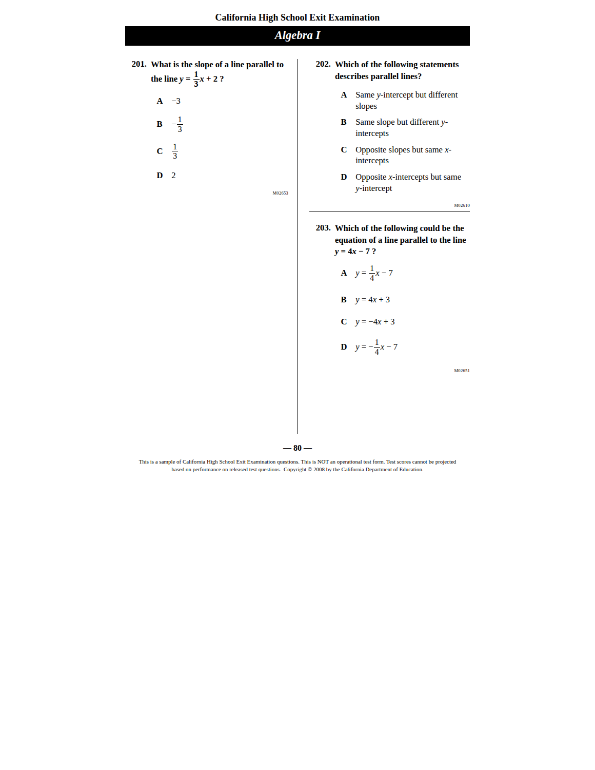California High School Exit Examination
Algebra I
201.
What is the slope of a line parallel to the line y = 13 x + 2 ?
A −3
B −13
C 13
D 2
M02653
202.
Which of the following statements describes parallel lines?
A Same y-intercept but different slopes
B Same slope but different y-intercepts
C Opposite slopes but same x-intercepts
D Opposite x-intercepts but same y-intercept
M02610
203.
Which of the following could be the equation of a line parallel to the line y = 4x − 7 ?
A y = 14 x − 7
B y = 4x + 3
C y = −4x + 3
D y = −14 x − 7
M02651
— 80 —
This is a sample of California High School Exit Examination questions. This is NOT an operational test form. Test scores cannot be projected
based on performance on released test questions. Copyright © 2008 by the California Department of Education.